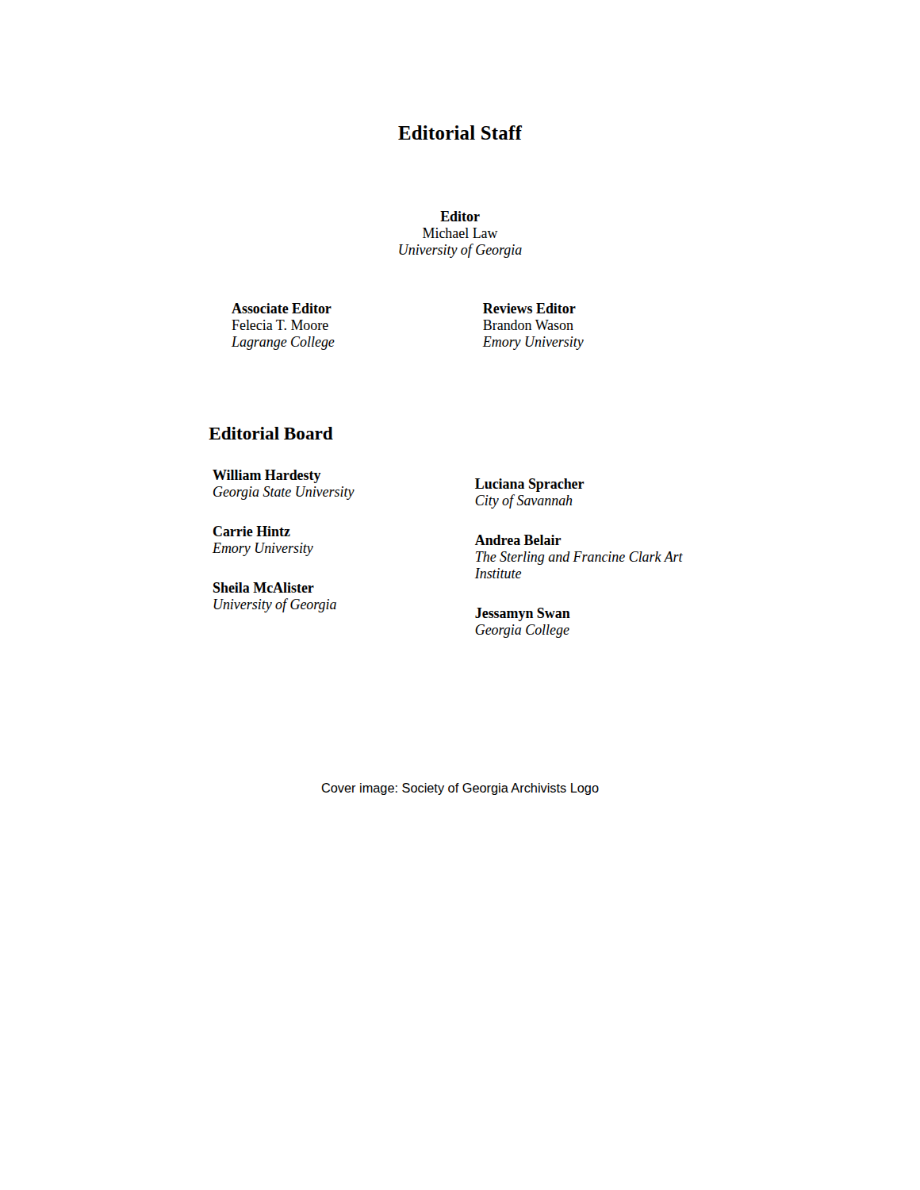Editorial Staff
Editor
Michael Law
University of Georgia
Associate Editor
Felecia T. Moore
Lagrange College
Reviews Editor
Brandon Wason
Emory University
Editorial Board
William Hardesty Georgia State University
Carrie Hintz Emory University
Sheila McAlister University of Georgia
Luciana Spracher City of Savannah
Andrea Belair The Sterling and Francine Clark Art Institute
Jessamyn Swan Georgia College
Cover image: Society of Georgia Archivists Logo